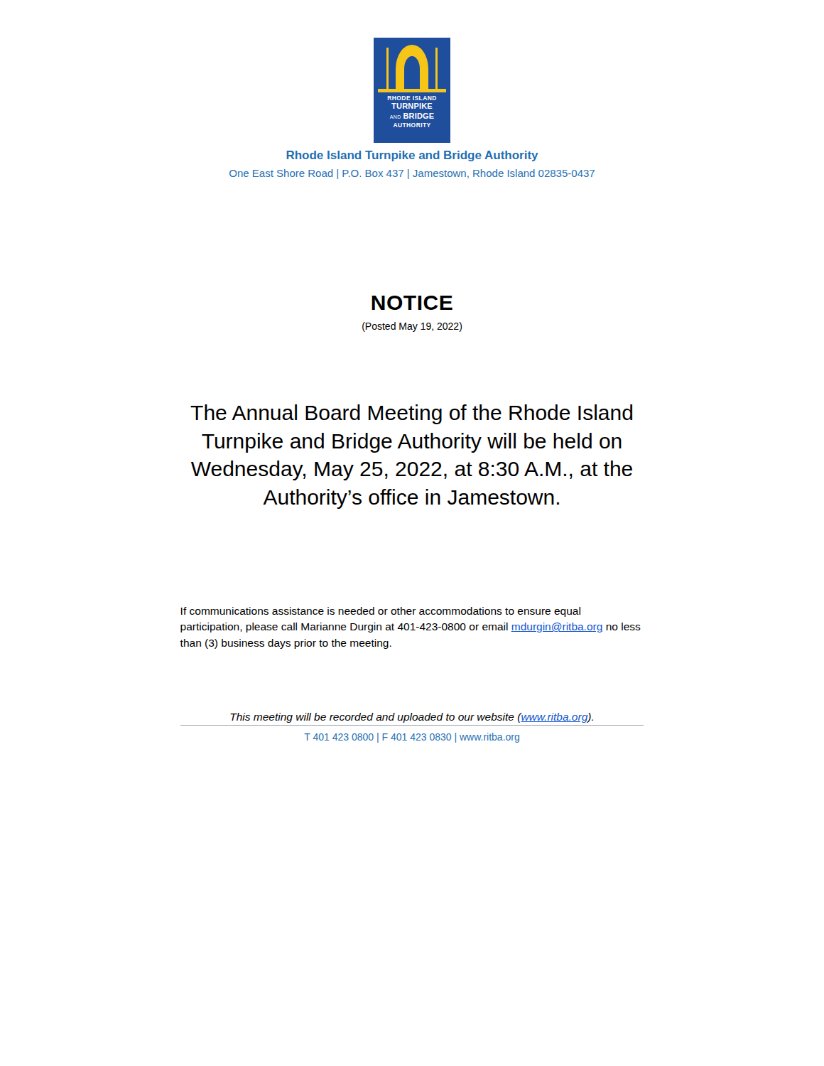RHODE ISLAND
TURNPIKE
AND BRIDGE
AUTHORITY
Rhode Island Turnpike and Bridge Authority
One East Shore Road | P.O. Box 437 | Jamestown, Rhode Island 02835-0437
NOTICE
(Posted May 19, 2022)
The Annual Board Meeting of the Rhode Island Turnpike and Bridge Authority will be held on Wednesday, May 25, 2022, at 8:30 A.M., at the Authority’s office in Jamestown.
If communications assistance is needed or other accommodations to ensure equal participation, please call Marianne Durgin at 401-423-0800 or email mdurgin@ritba.org no less than (3) business days prior to the meeting.
This meeting will be recorded and uploaded to our website (www.ritba.org).
T 401 423 0800 | F 401 423 0830 | www.ritba.org